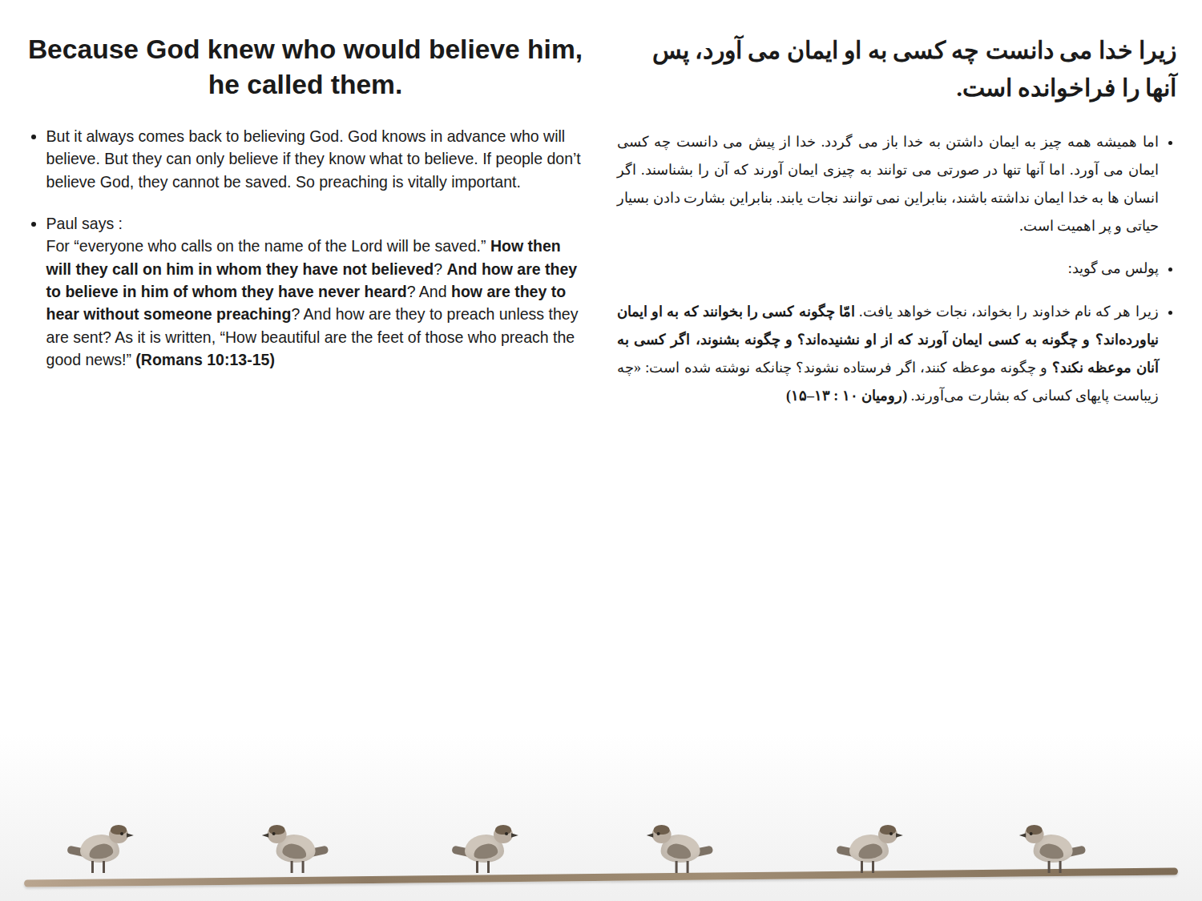زیرا خدا می دانست چه کسی به او ایمان می آورد، پس آنها را فراخوانده است.
اما همیشه همه چیز به ایمان داشتن به خدا باز می گردد. خدا از پیش می دانست چه کسی ایمان می آورد. اما آنها تنها در صورتی می توانند به چیزی ایمان آورند که آن را بشناسند. اگر انسان ها به خدا ایمان نداشته باشند، بنابراین نمی توانند نجات یابند. بنابراین بشارت دادن بسیار حیاتی و پر اهمیت است.
پولس می گوید:
زیرا هر که نام خداوند را بخواند، نجات خواهد یافت. امّا چگونه کسی را بخوانند که به او ایمان نیاورده‌اند؟ و چگونه به کسی ایمان آورند که از او نشنیده‌اند؟ و چگونه بشنوند، اگر کسی به آنان موعظه نکند؟ و چگونه موعظه کنند، اگر فرستاده نشوند؟ چنانکه نوشته شده است: «چه زیباست پایهای کسانی که بشارت می‌آورند. (رومیان ۱۰ : ۱۳–۱۵)
Because God knew who would believe him, he called them.
But it always comes back to believing God. God knows in advance who will believe. But they can only believe if they know what to believe. If people don’t believe God, they cannot be saved. So preaching is vitally important.
Paul says :
For “everyone who calls on the name of the Lord will be saved.” How then will they call on him in whom they have not believed? And how are they to believe in him of whom they have never heard? And how are they to hear without someone preaching? And how are they to preach unless they are sent? As it is written, “How beautiful are the feet of those who preach the good news!” (Romans 10:13-15)